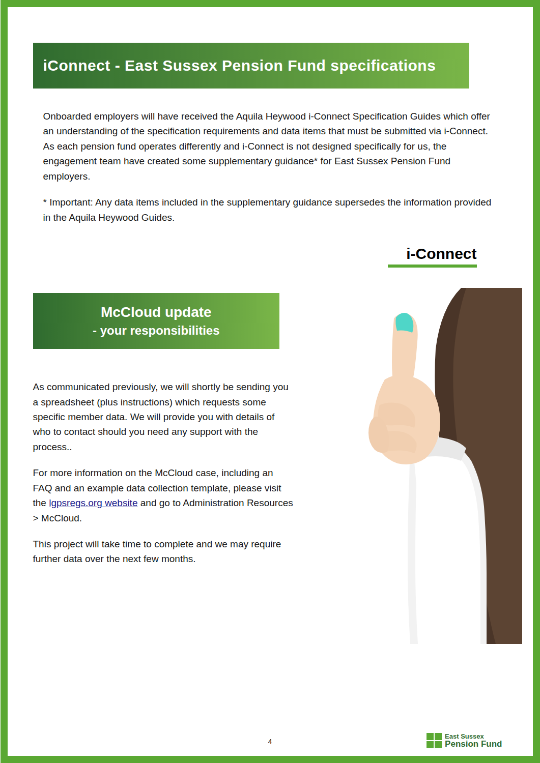iConnect - East Sussex Pension Fund specifications
Onboarded employers will have received the Aquila Heywood i-Connect Specification Guides which offer an understanding of the specification requirements and data items that must be submitted via i-Connect. As each pension fund operates differently and i-Connect is not designed specifically for us, the engagement team have created some supplementary guidance* for East Sussex Pension Fund employers.
* Important: Any data items included in the supplementary guidance supersedes the information provided in the Aquila Heywood Guides.
i-Connect
McCloud update
- your responsibilities
As communicated previously, we will shortly be sending you a spreadsheet (plus instructions) which requests some specific member data. We will provide you with details of who to contact should you need any support with the process..
For more information on the McCloud case, including an FAQ and an example data collection template, please visit the lgpsregs.org website and go to Administration Resources > McCloud.
This project will take time to complete and we may require further data over the next few months.
4
East Sussex
Pension Fund